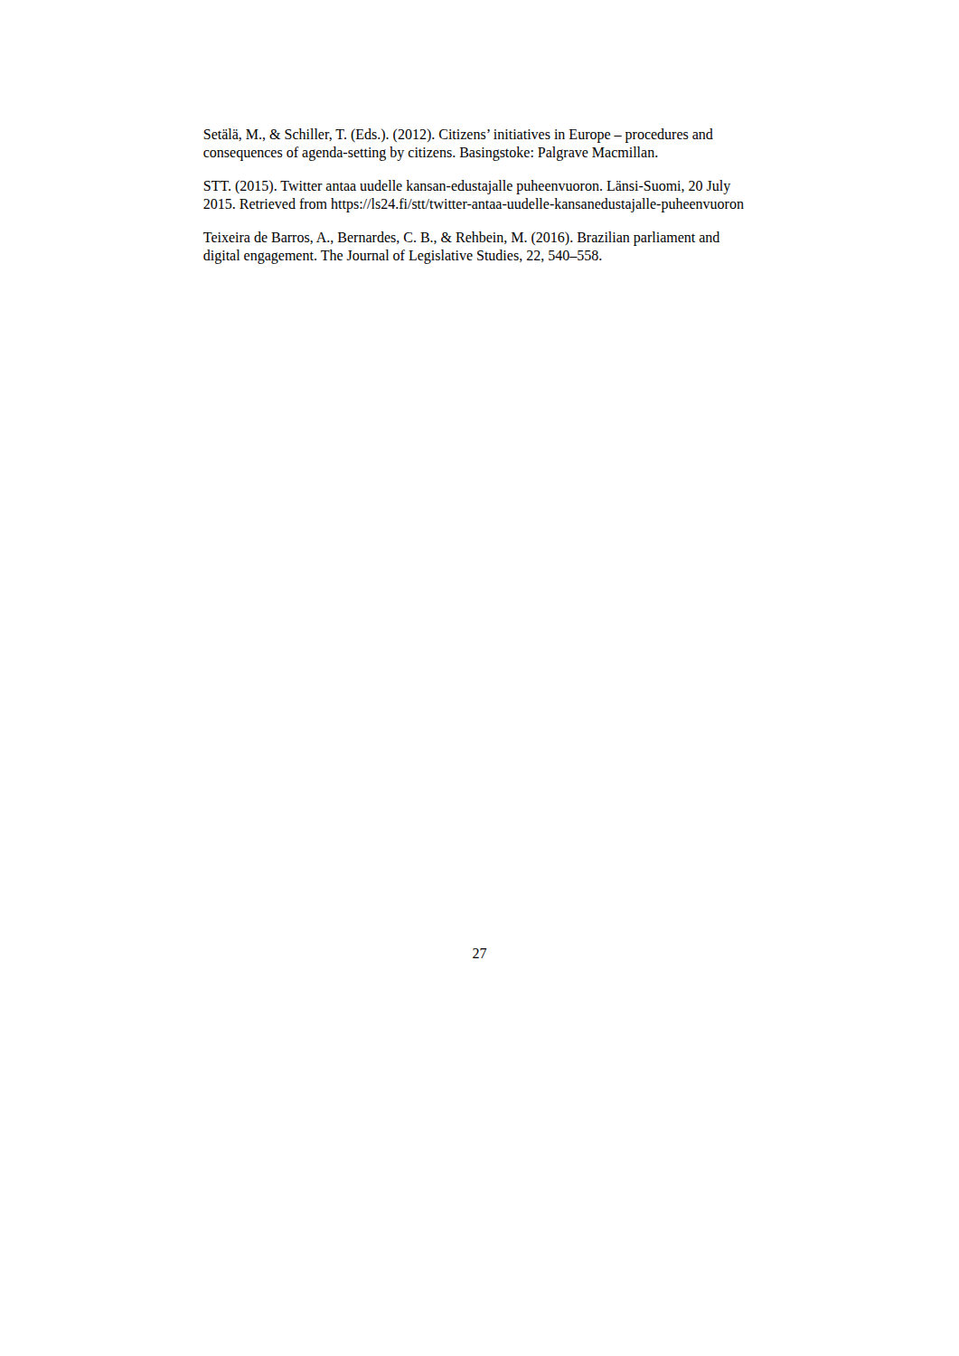Setälä, M., & Schiller, T. (Eds.). (2012). Citizens’ initiatives in Europe – procedures and consequences of agenda-setting by citizens. Basingstoke: Palgrave Macmillan.
STT. (2015). Twitter antaa uudelle kansan-edustajalle puheenvuoron. Länsi-Suomi, 20 July 2015. Retrieved from https://ls24.fi/stt/twitter-antaa-uudelle-kansanedustajalle-puheenvuoron
Teixeira de Barros, A., Bernardes, C. B., & Rehbein, M. (2016). Brazilian parliament and digital engagement. The Journal of Legislative Studies, 22, 540–558.
27